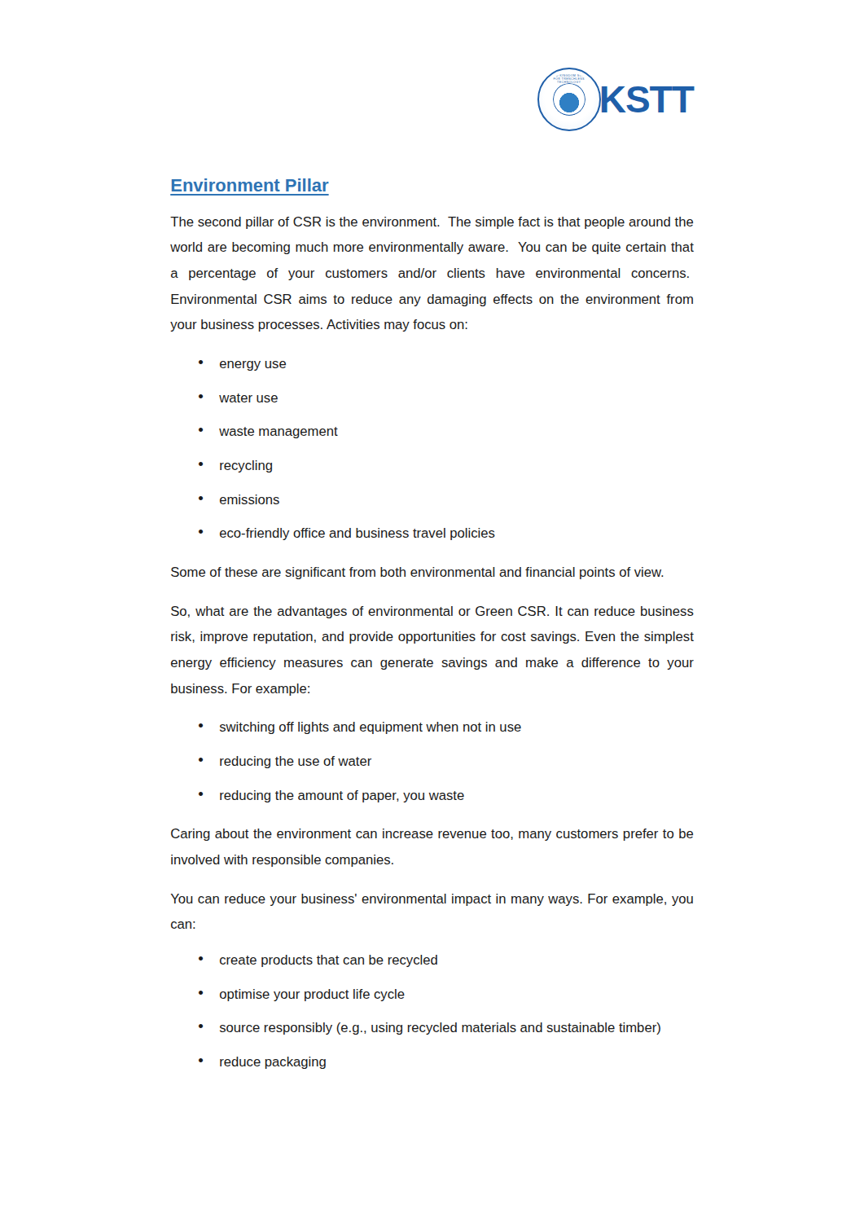KSTT
Environment Pillar
The second pillar of CSR is the environment. The simple fact is that people around the world are becoming much more environmentally aware. You can be quite certain that a percentage of your customers and/or clients have environmental concerns. Environmental CSR aims to reduce any damaging effects on the environment from your business processes. Activities may focus on:
energy use
water use
waste management
recycling
emissions
eco-friendly office and business travel policies
Some of these are significant from both environmental and financial points of view.
So, what are the advantages of environmental or Green CSR. It can reduce business risk, improve reputation, and provide opportunities for cost savings. Even the simplest energy efficiency measures can generate savings and make a difference to your business. For example:
switching off lights and equipment when not in use
reducing the use of water
reducing the amount of paper, you waste
Caring about the environment can increase revenue too, many customers prefer to be involved with responsible companies.
You can reduce your business' environmental impact in many ways. For example, you can:
create products that can be recycled
optimise your product life cycle
source responsibly (e.g., using recycled materials and sustainable timber)
reduce packaging